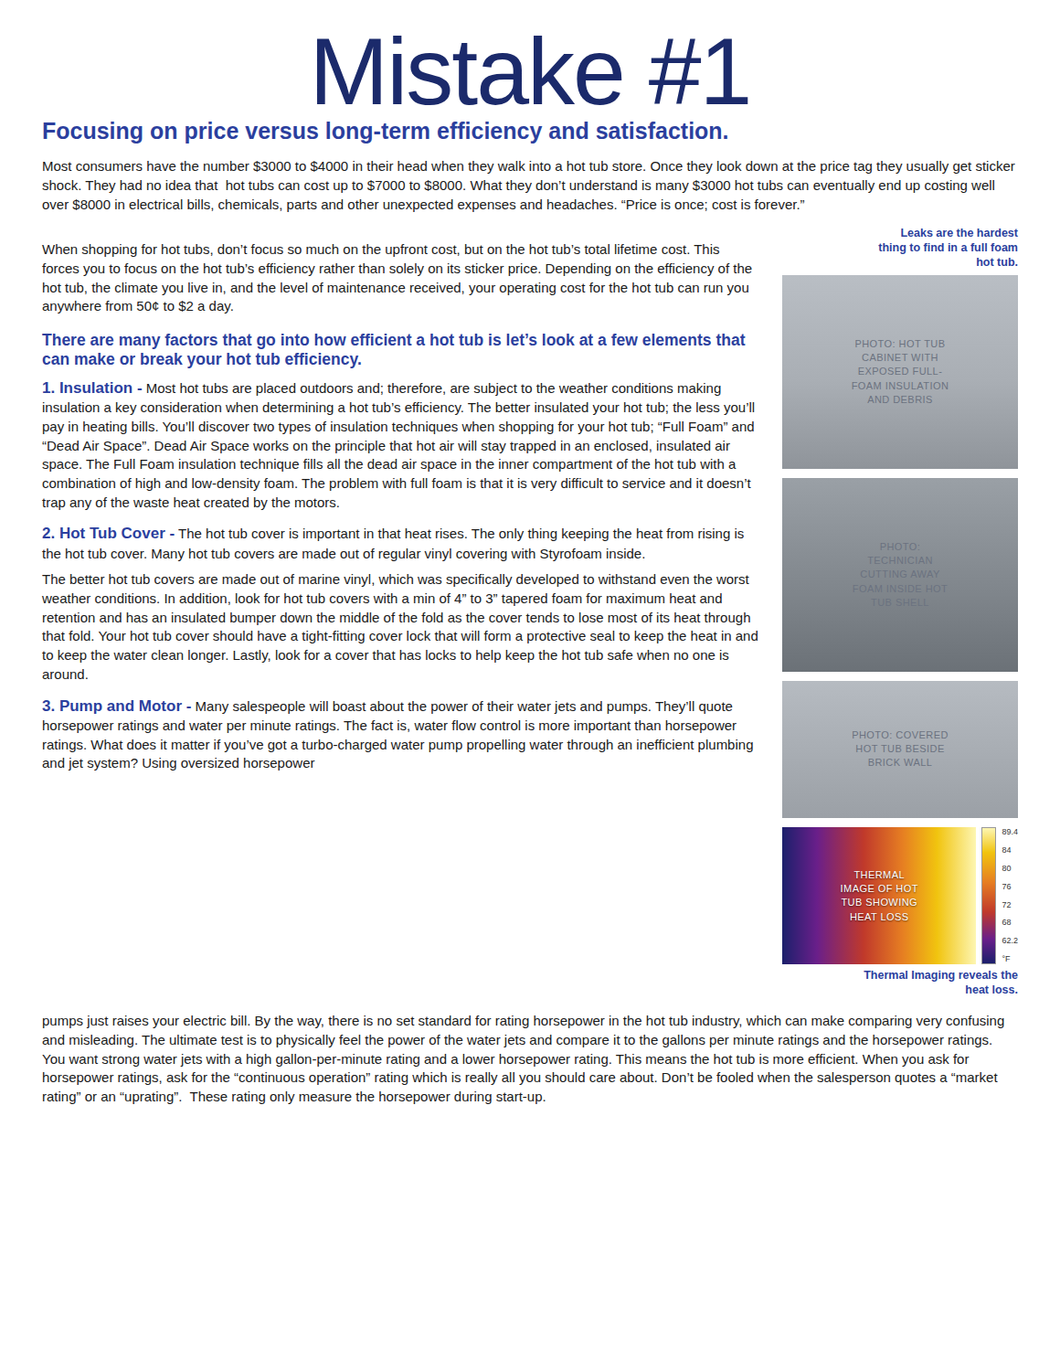Mistake #1
Focusing on price versus long-term efficiency and satisfaction.
Most consumers have the number $3000 to $4000 in their head when they walk into a hot tub store. Once they look down at the price tag they usually get sticker shock. They had no idea that hot tubs can cost up to $7000 to $8000. What they don’t understand is many $3000 hot tubs can eventually end up costing well over $8000 in electrical bills, chemicals, parts and other unexpected expenses and headaches. “Price is once; cost is forever.”
When shopping for hot tubs, don’t focus so much on the upfront cost, but on the hot tub’s total lifetime cost. This forces you to focus on the hot tub’s efficiency rather than solely on its sticker price. Depending on the efficiency of the hot tub, the climate you live in, and the level of maintenance received, your operating cost for the hot tub can run you anywhere from 50¢ to $2 a day.
There are many factors that go into how efficient a hot tub is let’s look at a few elements that can make or break your hot tub efficiency.
1. Insulation - Most hot tubs are placed outdoors and; therefore, are subject to the weather conditions making insulation a key consideration when determining a hot tub’s efficiency. The better insulated your hot tub; the less you’ll pay in heating bills. You’ll discover two types of insulation techniques when shopping for your hot tub; “Full Foam” and “Dead Air Space”. Dead Air Space works on the principle that hot air will stay trapped in an enclosed, insulated air space. The Full Foam insulation technique fills all the dead air space in the inner compartment of the hot tub with a combination of high and low-density foam. The problem with full foam is that it is very difficult to service and it doesn’t trap any of the waste heat created by the motors.
2. Hot Tub Cover - The hot tub cover is important in that heat rises. The only thing keeping the heat from rising is the hot tub cover. Many hot tub covers are made out of regular vinyl covering with Styrofoam inside.
The better hot tub covers are made out of marine vinyl, which was specifically developed to withstand even the worst weather conditions. In addition, look for hot tub covers with a min of 4” to 3” tapered foam for maximum heat and retention and has an insulated bumper down the middle of the fold as the cover tends to lose most of its heat through that fold. Your hot tub cover should have a tight-fitting cover lock that will form a protective seal to keep the heat in and to keep the water clean longer. Lastly, look for a cover that has locks to help keep the hot tub safe when no one is around.
3. Pump and Motor - Many salespeople will boast about the power of their water jets and pumps. They’ll quote horsepower ratings and water per minute ratings. The fact is, water flow control is more important than horsepower ratings. What does it matter if you’ve got a turbo-charged water pump propelling water through an inefficient plumbing and jet system? Using oversized horsepower
Leaks are the hardest
thing to find in a full foam
hot tub.
Photo: hot tub cabinet with exposed full-foam insulation and debris
Photo: technician cutting away foam inside hot tub shell
Photo: covered hot tub beside brick wall
Thermal image of hot tub showing heat loss
89.4
84
80
76
72
68
62.2
°F
Thermal Imaging reveals the
heat loss.
pumps just raises your electric bill. By the way, there is no set standard for rating horsepower in the hot tub industry, which can make comparing very confusing and misleading. The ultimate test is to physically feel the power of the water jets and compare it to the gallons per minute ratings and the horsepower ratings. You want strong water jets with a high gallon-per-minute rating and a lower horsepower rating. This means the hot tub is more efficient. When you ask for horsepower ratings, ask for the “continuous operation” rating which is really all you should care about. Don’t be fooled when the salesperson quotes a “market rating” or an “uprating”. These rating only measure the horsepower during start-up.